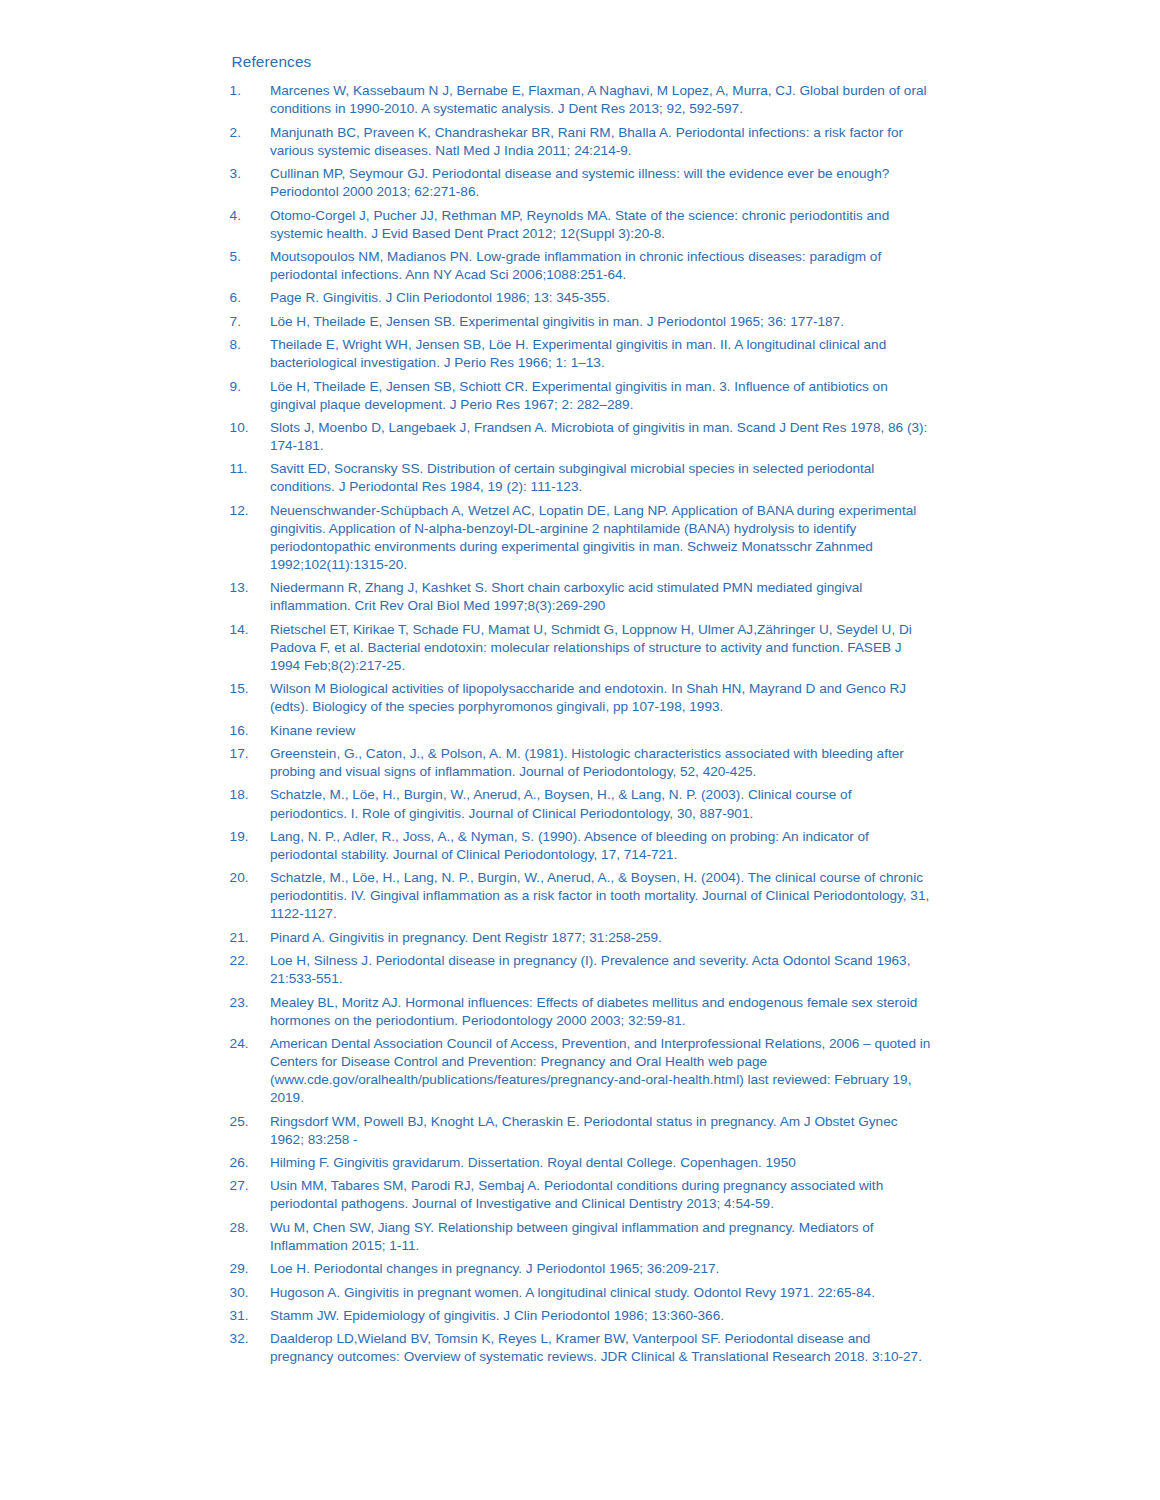References
Marcenes W, Kassebaum N J, Bernabe E, Flaxman, A Naghavi, M Lopez, A, Murra, CJ. Global burden of oral conditions in 1990-2010. A systematic analysis. J Dent Res 2013; 92, 592-597.
Manjunath BC, Praveen K, Chandrashekar BR, Rani RM, Bhalla A. Periodontal infections: a risk factor for various systemic diseases. Natl Med J India 2011; 24:214-9.
Cullinan MP, Seymour GJ. Periodontal disease and systemic illness: will the evidence ever be enough? Periodontol 2000 2013; 62:271-86.
Otomo-Corgel J, Pucher JJ, Rethman MP, Reynolds MA. State of the science: chronic periodontitis and systemic health. J Evid Based Dent Pract 2012; 12(Suppl 3):20-8.
Moutsopoulos NM, Madianos PN. Low-grade inflammation in chronic infectious diseases: paradigm of periodontal infections. Ann NY Acad Sci 2006;1088:251-64.
Page R. Gingivitis. J Clin Periodontol 1986; 13: 345-355.
Löe H, Theilade E, Jensen SB. Experimental gingivitis in man. J Periodontol 1965; 36: 177-187.
Theilade E, Wright WH, Jensen SB, Löe H. Experimental gingivitis in man. II. A longitudinal clinical and bacteriological investigation. J Perio Res 1966; 1: 1–13.
Löe H, Theilade E, Jensen SB, Schiott CR. Experimental gingivitis in man. 3. Influence of antibiotics on gingival plaque development. J Perio Res 1967; 2: 282–289.
Slots J, Moenbo D, Langebaek J, Frandsen A. Microbiota of gingivitis in man. Scand J Dent Res 1978, 86 (3): 174-181.
Savitt ED, Socransky SS. Distribution of certain subgingival microbial species in selected periodontal conditions. J Periodontal Res 1984, 19 (2): 111-123.
Neuenschwander-Schüpbach A, Wetzel AC, Lopatin DE, Lang NP. Application of BANA during experimental gingivitis. Application of N-alpha-benzoyl-DL-arginine 2 naphtilamide (BANA) hydrolysis to identify periodontopathic environments during experimental gingivitis in man. Schweiz Monatsschr Zahnmed 1992;102(11):1315-20.
Niedermann R, Zhang J, Kashket S. Short chain carboxylic acid stimulated PMN mediated gingival inflammation. Crit Rev Oral Biol Med 1997;8(3):269-290
Rietschel ET, Kirikae T, Schade FU, Mamat U, Schmidt G, Loppnow H, Ulmer AJ,Zähringer U, Seydel U, Di Padova F, et al. Bacterial endotoxin: molecular relationships of structure to activity and function. FASEB J 1994 Feb;8(2):217-25.
Wilson M Biological activities of lipopolysaccharide and endotoxin. In Shah HN, Mayrand D and Genco RJ (edts). Biologicy of the species porphyromonos gingivali, pp 107-198, 1993.
Kinane review
Greenstein, G., Caton, J., & Polson, A. M. (1981). Histologic characteristics associated with bleeding after probing and visual signs of inflammation. Journal of Periodontology, 52, 420-425.
Schatzle, M., Löe, H., Burgin, W., Anerud, A., Boysen, H., & Lang, N. P. (2003). Clinical course of periodontics. I. Role of gingivitis. Journal of Clinical Periodontology, 30, 887-901.
Lang, N. P., Adler, R., Joss, A., & Nyman, S. (1990). Absence of bleeding on probing: An indicator of periodontal stability. Journal of Clinical Periodontology, 17, 714-721.
Schatzle, M., Löe, H., Lang, N. P., Burgin, W., Anerud, A., & Boysen, H. (2004). The clinical course of chronic periodontitis. IV. Gingival inflammation as a risk factor in tooth mortality. Journal of Clinical Periodontology, 31, 1122-1127.
Pinard A. Gingivitis in pregnancy. Dent Registr 1877; 31:258-259.
Loe H, Silness J. Periodontal disease in pregnancy (I). Prevalence and severity. Acta Odontol Scand 1963, 21:533-551.
Mealey BL, Moritz AJ. Hormonal influences: Effects of diabetes mellitus and endogenous female sex steroid hormones on the periodontium. Periodontology 2000 2003; 32:59-81.
American Dental Association Council of Access, Prevention, and Interprofessional Relations, 2006 – quoted in Centers for Disease Control and Prevention: Pregnancy and Oral Health web page (www.cde.gov/oralhealth/publications/features/pregnancy-and-oral-health.html) last reviewed: February 19, 2019.
Ringsdorf WM, Powell BJ, Knoght LA, Cheraskin E. Periodontal status in pregnancy. Am J Obstet Gynec 1962; 83:258 -
Hilming F. Gingivitis gravidarum. Dissertation. Royal dental College. Copenhagen. 1950
Usin MM, Tabares SM, Parodi RJ, Sembaj A. Periodontal conditions during pregnancy associated with periodontal pathogens. Journal of Investigative and Clinical Dentistry 2013; 4:54-59.
Wu M, Chen SW, Jiang SY. Relationship between gingival inflammation and pregnancy. Mediators of Inflammation 2015; 1-11.
Loe H. Periodontal changes in pregnancy. J Periodontol 1965; 36:209-217.
Hugoson A. Gingivitis in pregnant women. A longitudinal clinical study. Odontol Revy 1971. 22:65-84.
Stamm JW. Epidemiology of gingivitis. J Clin Periodontol 1986; 13:360-366.
Daalderop LD,Wieland BV, Tomsin K, Reyes L, Kramer BW, Vanterpool SF. Periodontal disease and pregnancy outcomes: Overview of systematic reviews. JDR Clinical & Translational Research 2018. 3:10-27.